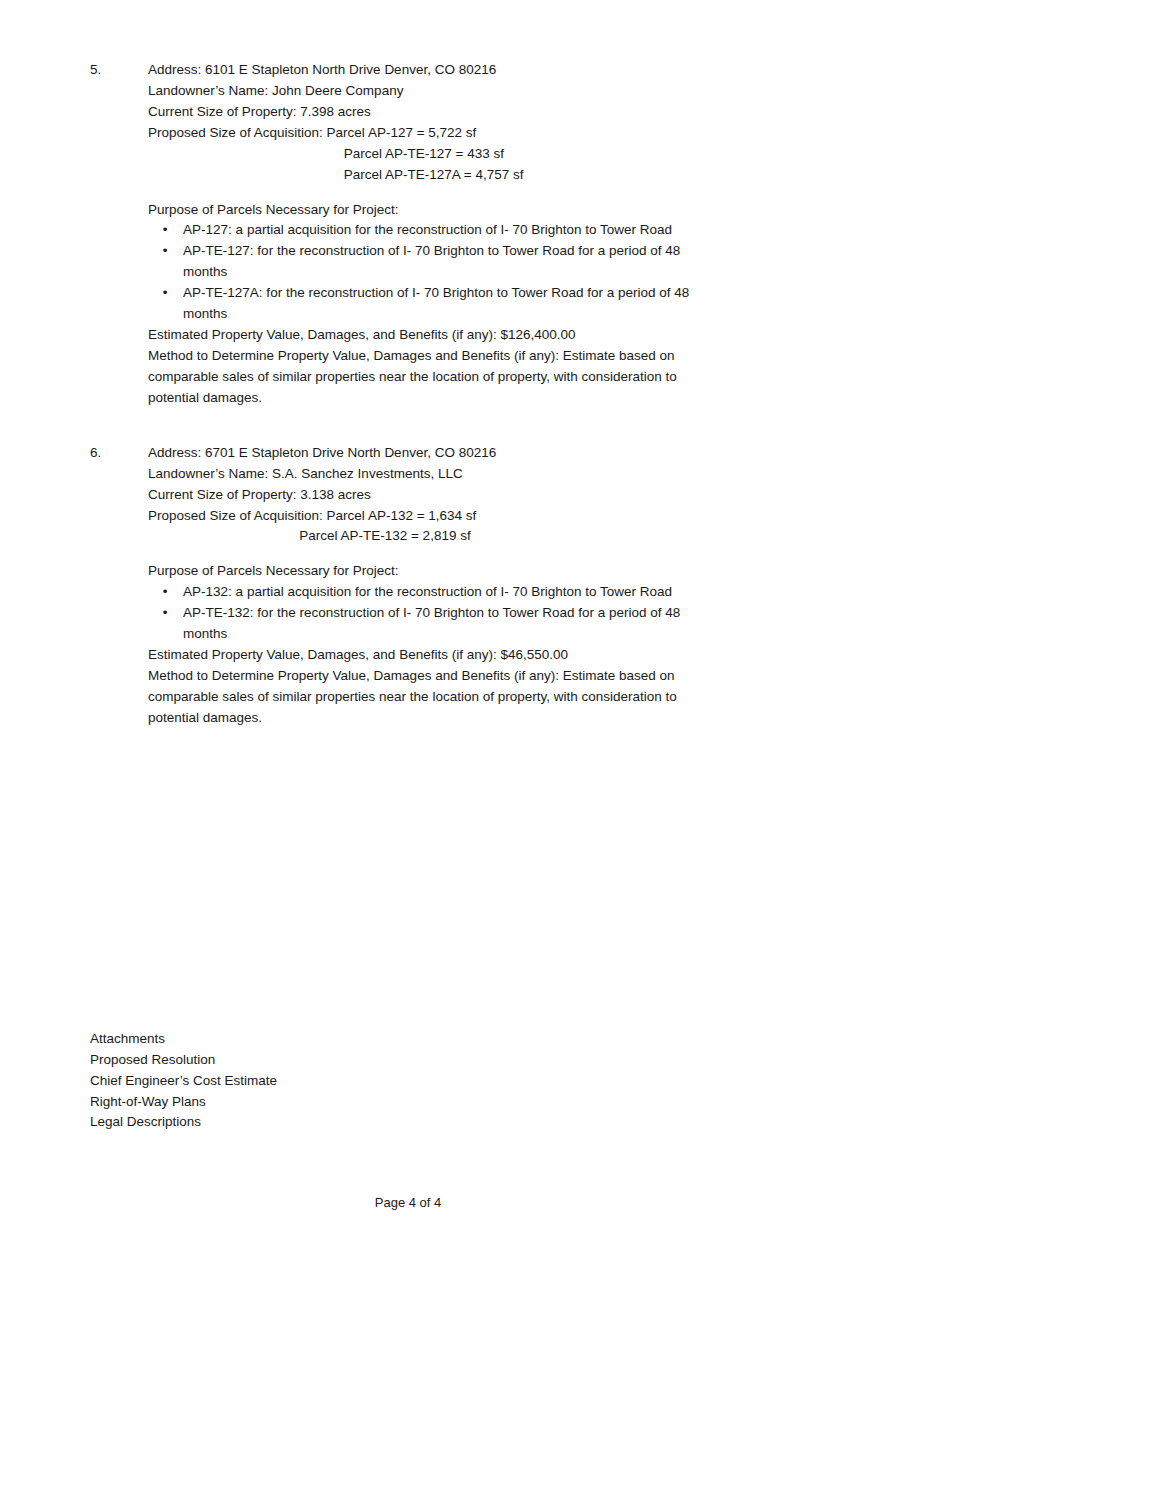5.
Address: 6101 E Stapleton North Drive Denver, CO 80216
Landowner’s Name: John Deere Company
Current Size of Property: 7.398 acres
Proposed Size of Acquisition: Parcel AP-127 = 5,722 sf
Parcel AP-TE-127 = 433 sf
Parcel AP-TE-127A = 4,757 sf
Purpose of Parcels Necessary for Project:
AP-127: a partial acquisition for the reconstruction of I- 70 Brighton to Tower Road
AP-TE-127: for the reconstruction of I- 70 Brighton to Tower Road for a period of 48 months
AP-TE-127A: for the reconstruction of I- 70 Brighton to Tower Road for a period of 48 months
Estimated Property Value, Damages, and Benefits (if any): $126,400.00
Method to Determine Property Value, Damages and Benefits (if any): Estimate based on comparable sales of similar properties near the location of property, with consideration to potential damages.
6.
Address: 6701 E Stapleton Drive North Denver, CO 80216
Landowner’s Name: S.A. Sanchez Investments, LLC
Current Size of Property: 3.138 acres
Proposed Size of Acquisition: Parcel AP-132 = 1,634 sf
Parcel AP-TE-132 = 2,819 sf
Purpose of Parcels Necessary for Project:
AP-132: a partial acquisition for the reconstruction of I- 70 Brighton to Tower Road
AP-TE-132: for the reconstruction of I- 70 Brighton to Tower Road for a period of 48 months
Estimated Property Value, Damages, and Benefits (if any): $46,550.00
Method to Determine Property Value, Damages and Benefits (if any): Estimate based on comparable sales of similar properties near the location of property, with consideration to potential damages.
Attachments
Proposed Resolution
Chief Engineer’s Cost Estimate
Right-of-Way Plans
Legal Descriptions
Page 4 of 4